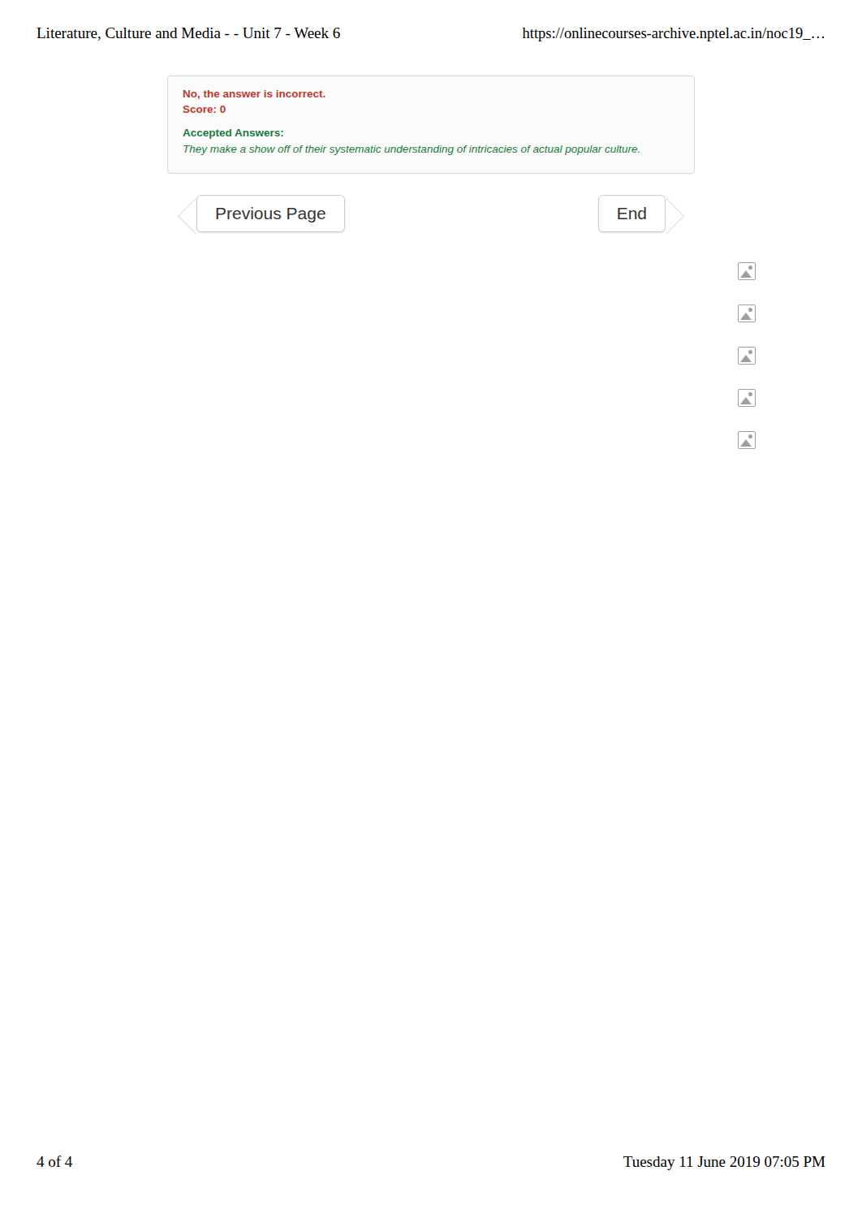Literature, Culture and Media - - Unit 7 - Week 6
https://onlinecourses-archive.nptel.ac.in/noc19_…
No, the answer is incorrect.
Score: 0
Accepted Answers:
They make a show off of their systematic understanding of intricacies of actual popular culture.
Previous Page End
4 of 4
Tuesday 11 June 2019 07:05 PM